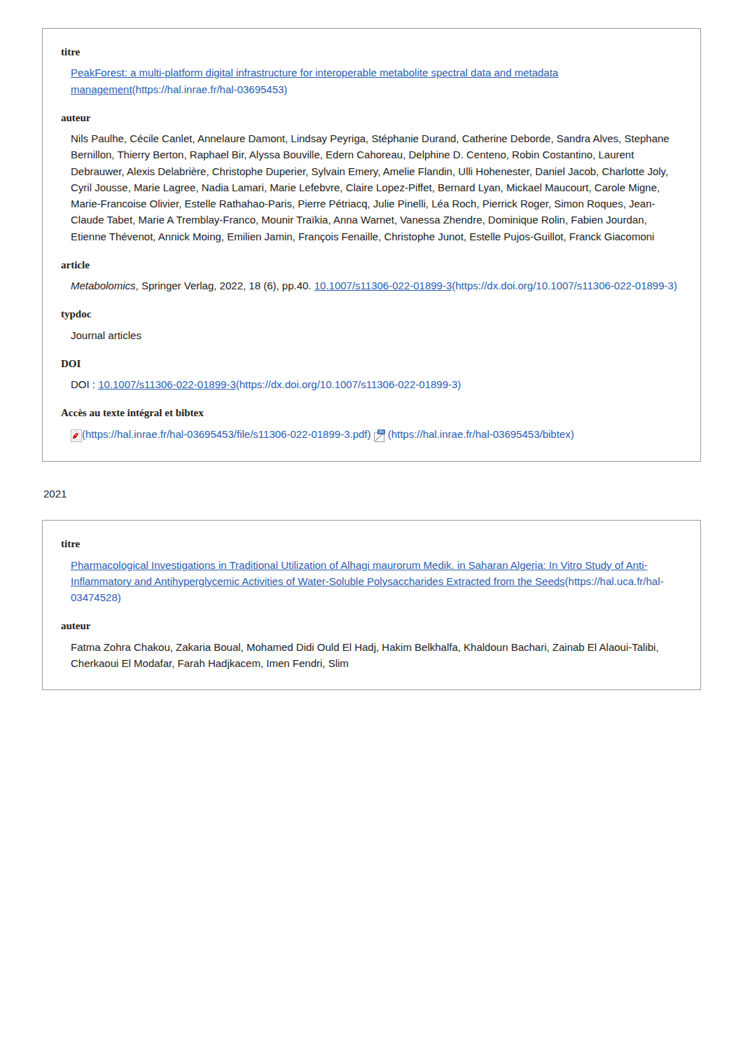titre
PeakForest: a multi-platform digital infrastructure for interoperable metabolite spectral data and metadata management(https://hal.inrae.fr/hal-03695453)
auteur
Nils Paulhe, Cécile Canlet, Annelaure Damont, Lindsay Peyriga, Stéphanie Durand, Catherine Deborde, Sandra Alves, Stephane Bernillon, Thierry Berton, Raphael Bir, Alyssa Bouville, Edern Cahoreau, Delphine D. Centeno, Robin Costantino, Laurent Debrauwer, Alexis Delabrière, Christophe Duperier, Sylvain Emery, Amelie Flandin, Ulli Hohenester, Daniel Jacob, Charlotte Joly, Cyril Jousse, Marie Lagree, Nadia Lamari, Marie Lefebvre, Claire Lopez-Piffet, Bernard Lyan, Mickael Maucourt, Carole Migne, Marie-Francoise Olivier, Estelle Rathahao-Paris, Pierre Pétriacq, Julie Pinelli, Léa Roch, Pierrick Roger, Simon Roques, Jean-Claude Tabet, Marie A Tremblay-Franco, Mounir Traïkia, Anna Warnet, Vanessa Zhendre, Dominique Rolin, Fabien Jourdan, Etienne Thévenot, Annick Moing, Emilien Jamin, François Fenaille, Christophe Junot, Estelle Pujos-Guillot, Franck Giacomoni
article
Metabolomics, Springer Verlag, 2022, 18 (6), pp.40. 10.1007/s11306-022-01899-3(https://dx.doi.org/10.1007/s11306-022-01899-3)
typdoc
Journal articles
DOI
DOI : 10.1007/s11306-022-01899-3(https://dx.doi.org/10.1007/s11306-022-01899-3)
Accès au texte intégral et bibtex
(https://hal.inrae.fr/hal-03695453/file/s11306-022-01899-3.pdf) Bib (https://hal.inrae.fr/hal-03695453/bibtex)
2021
titre
Pharmacological Investigations in Traditional Utilization of Alhagi maurorum Medik. in Saharan Algeria: In Vitro Study of Anti-Inflammatory and Antihyperglycemic Activities of Water-Soluble Polysaccharides Extracted from the Seeds(https://hal.uca.fr/hal-03474528)
auteur
Fatma Zohra Chakou, Zakaria Boual, Mohamed Didi Ould El Hadj, Hakim Belkhalfa, Khaldoun Bachari, Zainab El Alaoui-Talibi, Cherkaoui El Modafar, Farah Hadjkacem, Imen Fendri, Slim